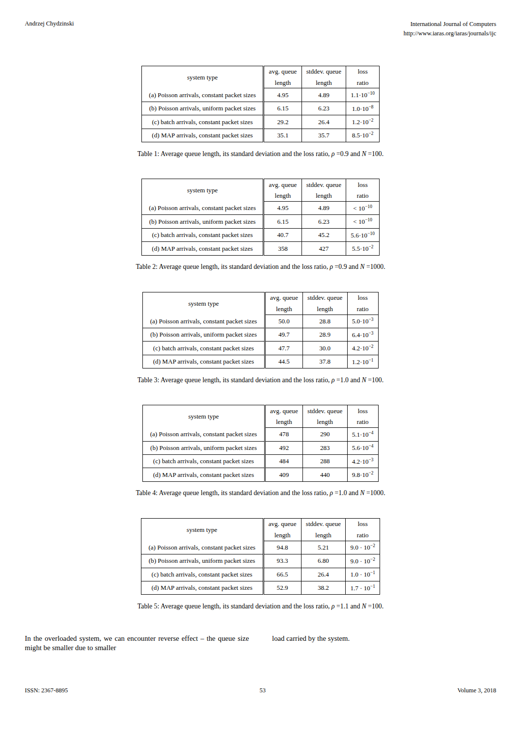Andrzej Chydzinski
International Journal of Computers
http://www.iaras.org/iaras/journals/ijc
| system type | avg. queue | stddev. queue | loss |
| --- | --- | --- | --- |
| length | length | ratio |
| (a) Poisson arrivals, constant packet sizes | 4.95 | 4.89 | 1.1·10 −10 |
| (b) Poisson arrivals, uniform packet sizes | 6.15 | 6.23 | 1.0·10 −8 |
| (c) batch arrivals, constant packet sizes | 29.2 | 26.4 | 1.2·10 −2 |
| (d) MAP arrivals, constant packet sizes | 35.1 | 35.7 | 8.5·10 −2 |
Table 1: Average queue length, its standard deviation and the loss ratio, ρ =0.9 and N =100.
| system type | avg. queue | stddev. queue | loss |
| --- | --- | --- | --- |
| length | length | ratio |
| (a) Poisson arrivals, constant packet sizes | 4.95 | 4.89 | < 10 −10 |
| (b) Poisson arrivals, uniform packet sizes | 6.15 | 6.23 | < 10 −10 |
| (c) batch arrivals, constant packet sizes | 40.7 | 45.2 | 5.6·10 −10 |
| (d) MAP arrivals, constant packet sizes | 358 | 427 | 5.5·10 −2 |
Table 2: Average queue length, its standard deviation and the loss ratio, ρ =0.9 and N =1000.
| system type | avg. queue | stddev. queue | loss |
| --- | --- | --- | --- |
| length | length | ratio |
| (a) Poisson arrivals, constant packet sizes | 50.0 | 28.8 | 5.0·10 −3 |
| (b) Poisson arrivals, uniform packet sizes | 49.7 | 28.9 | 6.4·10 −3 |
| (c) batch arrivals, constant packet sizes | 47.7 | 30.0 | 4.2·10 −2 |
| (d) MAP arrivals, constant packet sizes | 44.5 | 37.8 | 1.2·10 −1 |
Table 3: Average queue length, its standard deviation and the loss ratio, ρ =1.0 and N =100.
| system type | avg. queue | stddev. queue | loss |
| --- | --- | --- | --- |
| length | length | ratio |
| (a) Poisson arrivals, constant packet sizes | 478 | 290 | 5.1·10 −4 |
| (b) Poisson arrivals, uniform packet sizes | 492 | 283 | 5.6·10 −4 |
| (c) batch arrivals, constant packet sizes | 484 | 288 | 4.2·10 −3 |
| (d) MAP arrivals, constant packet sizes | 409 | 440 | 9.8·10 −2 |
Table 4: Average queue length, its standard deviation and the loss ratio, ρ =1.0 and N =1000.
| system type | avg. queue | stddev. queue | loss |
| --- | --- | --- | --- |
| length | length | ratio |
| (a) Poisson arrivals, constant packet sizes | 94.8 | 5.21 | 9.0 · 10 −2 |
| (b) Poisson arrivals, uniform packet sizes | 93.3 | 6.80 | 9.0 · 10 −2 |
| (c) batch arrivals, constant packet sizes | 66.5 | 26.4 | 1.0 · 10 −1 |
| (d) MAP arrivals, constant packet sizes | 52.9 | 38.2 | 1.7 · 10 −1 |
Table 5: Average queue length, its standard deviation and the loss ratio, ρ =1.1 and N =100.
In the overloaded system, we can encounter reverse effect – the queue size might be smaller due to smaller
load carried by the system.
ISSN: 2367-8895
53
Volume 3, 2018